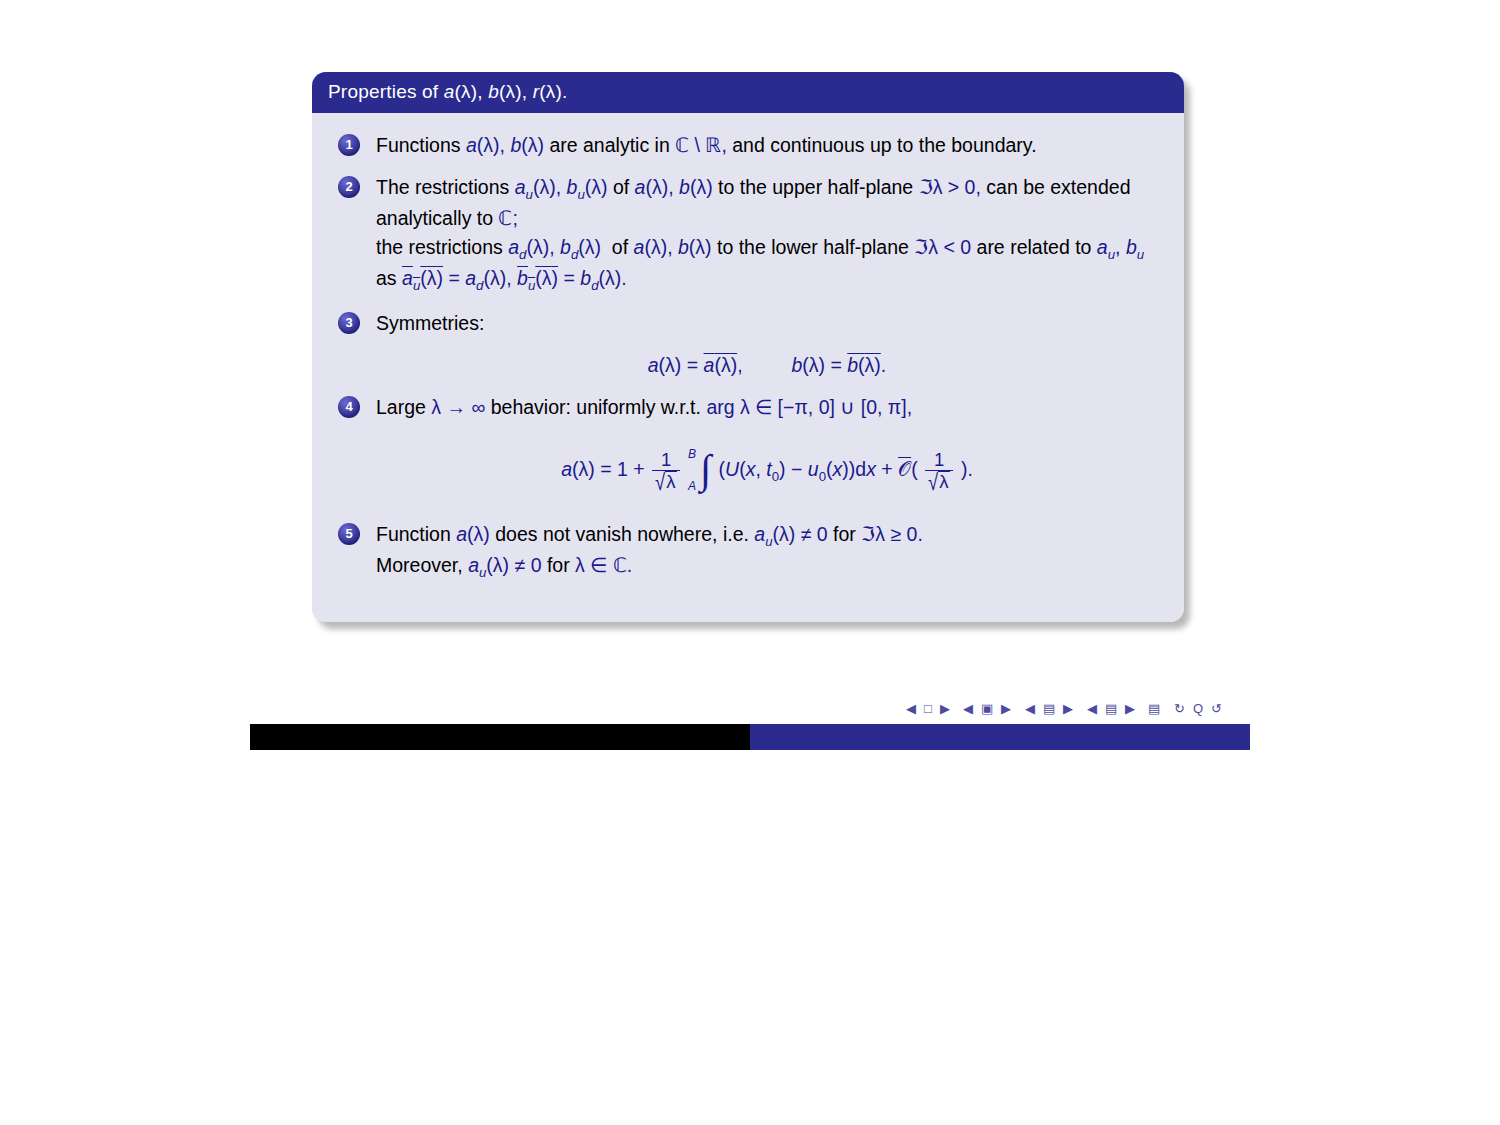Properties of a(λ), b(λ), r(λ).
1 Functions a(λ), b(λ) are analytic in ℂ \ ℝ, and continuous up to the boundary.
2 The restrictions au(λ), bu(λ) of a(λ), b(λ) to the upper half-plane ℑλ > 0, can be extended analytically to ℂ;
the restrictions ad(λ), bd(λ) of a(λ), b(λ) to the lower half-plane ℑλ < 0 are related to au, bu as au(λ) = ad(λ), bu(λ) = bd(λ).
3 Symmetries:
a(λ) = a(λ), b(λ) = b(λ).
4 Large λ → ∞ behavior: uniformly w.r.t. arg λ ∈ [−π, 0] ∪ [0, π],
a(λ) = 1 + 1 √λ BA∫ (U(x, t0) − u0(x))dx + 𝒪( 1 √λ ).
5 Function a(λ) does not vanish nowhere, i.e. au(λ) ≠ 0 for ℑλ ≥ 0.
Moreover, au(λ) ≠ 0 for λ ∈ ℂ.
◀□▶ ◀▣▶ ◀▤▶ ◀▤▶ ▤ ↻Q↺